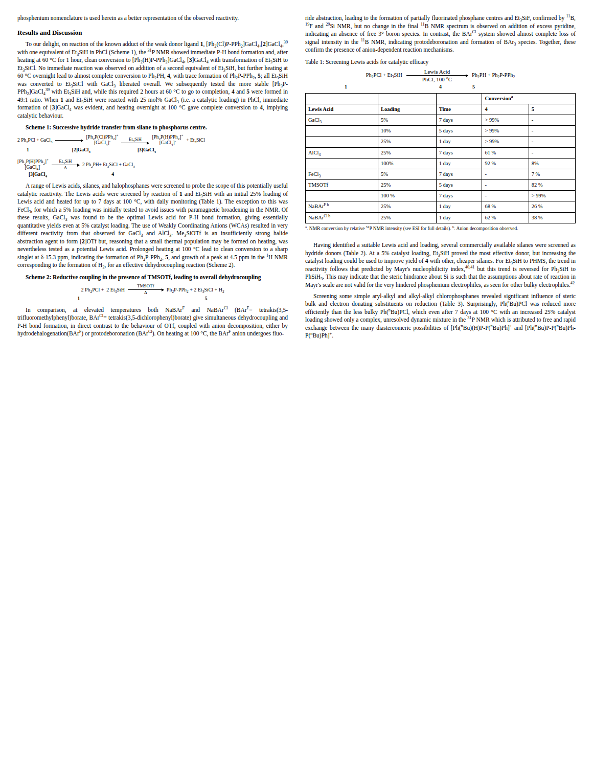phosphenium nomenclature is used herein as a better representation of the observed reactivity.
Results and Discussion
To our delight, on reaction of the known adduct of the weak donor ligand 1, [Ph2(Cl)P-PPh2]GaCl4,[2]GaCl4,39 with one equivalent of Et3SiH in PhCl (Scheme 1), the 31P NMR showed immediate P-H bond formation and, after heating at 60 °C for 1 hour, clean conversion to [Ph2(H)P-PPh2]GaCl4, [3]GaCl4 with transformation of Et3SiH to Et3SiCl. No immediate reaction was observed on addition of a second equivalent of Et3SiH, but further heating at 60 °C overnight lead to almost complete conversion to Ph2PH, 4, with trace formation of Ph2P-PPh2, 5; all Et3SiH was converted to Et3SiCl with GaCl3 liberated overall. We subsequently tested the more stable [Ph3P-PPh2]GaCl439 with Et3SiH and, while this required 2 hours at 60 °C to go to completion, 4 and 5 were formed in 49:1 ratio. When 1 and Et3SiH were reacted with 25 mol% GaCl3 (i.e. a catalytic loading) in PhCl, immediate formation of [3]GaCl4 was evident, and heating overnight at 100 °C gave complete conversion to 4, implying catalytic behaviour.
Scheme 1: Successive hydride transfer from silane to phosphorus centre.
2 Ph2PCl + GaCl3 [Ph2P(Cl)PPh2]+[GaCl4]- Et3SiH [Ph2P(H)PPh2]+[GaCl4]- + Et3SiCl
1 [2]GaCl4 [3]GaCl4
[Ph2P(H)PPh2]+[GaCl4]- Et3SiH Δ 2 Ph2PH+ Et3SiCl + GaCl3
[3]GaCl4 4
A range of Lewis acids, silanes, and halophosphanes were screened to probe the scope of this potentially useful catalytic reactivity. The Lewis acids were screened by reaction of 1 and Et3SiH with an initial 25% loading of Lewis acid and heated for up to 7 days at 100 °C, with daily monitoring (Table 1). The exception to this was FeCl3, for which a 5% loading was initially tested to avoid issues with paramagnetic broadening in the NMR. Of these results, GaCl3 was found to be the optimal Lewis acid for P-H bond formation, giving essentially quantitative yields even at 5% catalyst loading. The use of Weakly Coordinating Anions (WCAs) resulted in very different reactivity from that observed for GaCl3 and AlCl3. Me3SiOTf is an insufficiently strong halide abstraction agent to form [2]OTf but, reasoning that a small thermal population may be formed on heating, was nevertheless tested as a potential Lewis acid. Prolonged heating at 100 °C lead to clean conversion to a sharp singlet at δ-15.3 ppm, indicating the formation of Ph2P-PPh2, 5, and growth of a peak at 4.5 ppm in the 1H NMR corresponding to the formation of H2, for an effective dehydrocoupling reaction (Scheme 2).
Scheme 2: Reductive coupling in the presence of TMSOTf, leading to overall dehydrocoupling
2 Ph2PCl + 2 Et3SiH TMSOTf Δ Ph2P-PPh2 + 2 Et3SiCl + H2
1 5
In comparison, at elevated temperatures both NaBArF and NaBArCl (BArF= tetrakis(3,5-trifluoromethylphenyl)borate, BArCl= tetrakis(3,5-dichlorophenyl)borate) give simultaneous dehydrocoupling and P-H bond formation, in direct contrast to the behaviour of OTf, coupled with anion decomposition, either by hydrodehalogenation(BArF) or protodeboronation (BArCl). On heating at 100 °C, the BArF anion undergoes fluo-
ride abstraction, leading to the formation of partially fluorinated phosphane centres and Et3SiF, confirmed by 11B, 19F and 29Si NMR, but no change in the final 11B NMR spectrum is observed on addition of excess pyridine, indicating an absence of free 3° boron species. In contrast, the BArCl system showed almost complete loss of signal intensity in the 11B NMR, indicating protodeboronation and formation of BAr3 species. Together, these confirm the presence of anion-dependent reaction mechanisms.
Table 1: Screening Lewis acids for catalytic efficacy
Ph2PCl + Et3SiH Lewis Acid PhCl, 100 °C Ph2PH + Ph2P-PPh2
1 4 5
| | | | Conversion a |
| --- | --- | --- | --- |
| Lewis Acid | Loading | Time | 4 | 5 |
| GaCl 3 | 5% | 7 days | > 99% | - |
| | 10% | 5 days | > 99% | - |
| | 25% | 1 day | > 99% | - |
| AlCl 3 | 25% | 7 days | 61 % | - |
| | 100% | 1 day | 92 % | 8% |
| FeCl 3 | 5% | 7 days | - | 7 % |
| TMSOTf | 25% | 5 days | - | 82 % |
| | 100 % | 7 days | - | > 99% |
| NaBAr F b | 25% | 1 day | 68 % | 26 % |
| NaBAr Cl b | 25% | 1 day | 62 % | 38 % |
a. NMR conversion by relative 31P NMR intensity (see ESI for full details). b. Anion decomposition observed.
Having identified a suitable Lewis acid and loading, several commercially available silanes were screened as hydride donors (Table 2). At a 5% catalyst loading, Et3SiH proved the most effective donor, but increasing the catalyst loading could be used to improve yield of 4 with other, cheaper silanes. For Et3SiH to PHMS, the trend in reactivity follows that predicted by Mayr's nucleophilicity index,40,41 but this trend is reversed for Ph3SiH to PhSiH3. This may indicate that the steric hindrance about Si is such that the assumptions about rate of reaction in Mayr's scale are not valid for the very hindered phosphenium electrophiles, as seen for other bulky electrophiles.42
Screening some simple aryl-alkyl and alkyl-alkyl chlorophosphanes revealed significant influence of steric bulk and electron donating substituents on reduction (Table 3). Surprisingly, Ph(tBu)PCl was reduced more efficiently than the less bulky Ph(nBu)PCl, which even after 7 days at 100 °C with an increased 25% catalyst loading showed only a complex, unresolved dynamic mixture in the 31P NMR which is attributed to free and rapid exchange between the many diastereomeric possibilities of [Ph(nBu)(H)P-P(nBu)Ph]+ and [Ph(nBu)P-P(nBu)Ph-P(nBu)Ph]+.